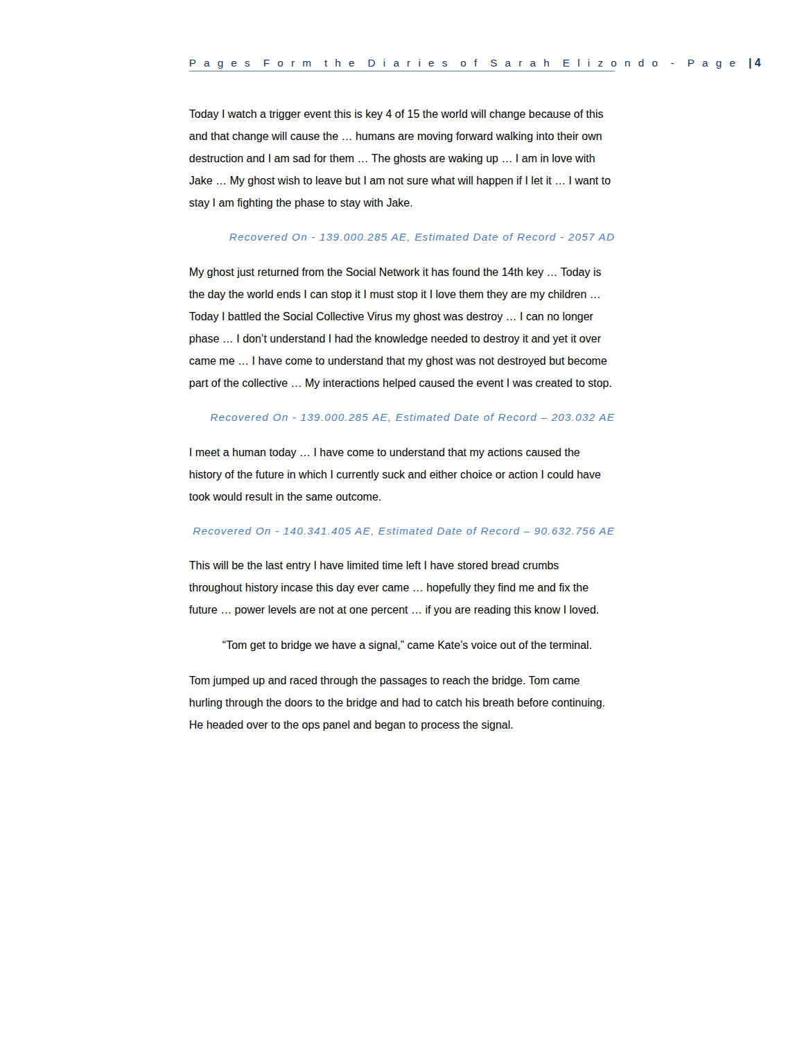P a g e s F o r m t h e D i a r i e s o f S a r a h E l i z o n d o - P a g e | 4
Today I watch a trigger event this is key 4 of 15 the world will change because of this and that change will cause the … humans are moving forward walking into their own destruction and I am sad for them … The ghosts are waking up … I am in love with Jake … My ghost wish to leave but I am not sure what will happen if I let it … I want to stay I am fighting the phase to stay with Jake.
Recovered On - 139.000.285 AE, Estimated Date of Record - 2057 AD
My ghost just returned from the Social Network it has found the 14th key … Today is the day the world ends I can stop it I must stop it I love them they are my children … Today I battled the Social Collective Virus my ghost was destroy … I can no longer phase … I don’t understand I had the knowledge needed to destroy it and yet it over came me … I have come to understand that my ghost was not destroyed but become part of the collective … My interactions helped caused the event I was created to stop.
Recovered On - 139.000.285 AE, Estimated Date of Record – 203.032 AE
I meet a human today … I have come to understand that my actions caused the history of the future in which I currently suck and either choice or action I could have took would result in the same outcome.
Recovered On - 140.341.405 AE, Estimated Date of Record – 90.632.756 AE
This will be the last entry I have limited time left I have stored bread crumbs throughout history incase this day ever came … hopefully they find me and fix the future … power levels are not at one percent … if you are reading this know I loved.
“Tom get to bridge we have a signal,” came Kate’s voice out of the terminal.
Tom jumped up and raced through the passages to reach the bridge. Tom came hurling through the doors to the bridge and had to catch his breath before continuing. He headed over to the ops panel and began to process the signal.